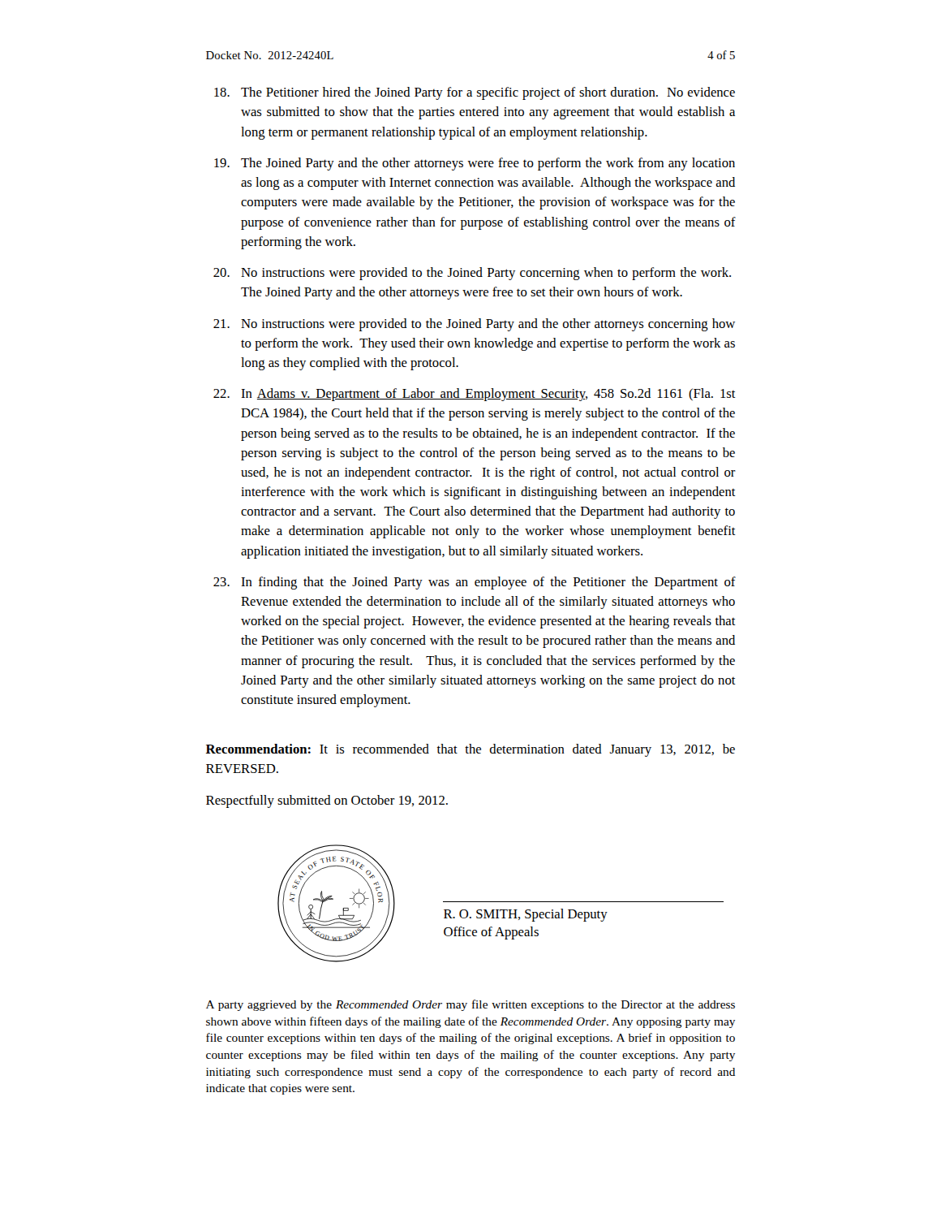Docket No. 2012-24240L
4 of 5
18. The Petitioner hired the Joined Party for a specific project of short duration. No evidence was submitted to show that the parties entered into any agreement that would establish a long term or permanent relationship typical of an employment relationship.
19. The Joined Party and the other attorneys were free to perform the work from any location as long as a computer with Internet connection was available. Although the workspace and computers were made available by the Petitioner, the provision of workspace was for the purpose of convenience rather than for purpose of establishing control over the means of performing the work.
20. No instructions were provided to the Joined Party concerning when to perform the work. The Joined Party and the other attorneys were free to set their own hours of work.
21. No instructions were provided to the Joined Party and the other attorneys concerning how to perform the work. They used their own knowledge and expertise to perform the work as long as they complied with the protocol.
22. In Adams v. Department of Labor and Employment Security, 458 So.2d 1161 (Fla. 1st DCA 1984), the Court held that if the person serving is merely subject to the control of the person being served as to the results to be obtained, he is an independent contractor. If the person serving is subject to the control of the person being served as to the means to be used, he is not an independent contractor. It is the right of control, not actual control or interference with the work which is significant in distinguishing between an independent contractor and a servant. The Court also determined that the Department had authority to make a determination applicable not only to the worker whose unemployment benefit application initiated the investigation, but to all similarly situated workers.
23. In finding that the Joined Party was an employee of the Petitioner the Department of Revenue extended the determination to include all of the similarly situated attorneys who worked on the special project. However, the evidence presented at the hearing reveals that the Petitioner was only concerned with the result to be procured rather than the means and manner of procuring the result. Thus, it is concluded that the services performed by the Joined Party and the other similarly situated attorneys working on the same project do not constitute insured employment.
Recommendation: It is recommended that the determination dated January 13, 2012, be REVERSED.
Respectfully submitted on October 19, 2012.
GREAT SEAL OF THE STATE OF FLORIDA IN GOD WE TRUST
R. O. SMITH, Special Deputy
Office of Appeals
A party aggrieved by the Recommended Order may file written exceptions to the Director at the address shown above within fifteen days of the mailing date of the Recommended Order. Any opposing party may file counter exceptions within ten days of the mailing of the original exceptions. A brief in opposition to counter exceptions may be filed within ten days of the mailing of the counter exceptions. Any party initiating such correspondence must send a copy of the correspondence to each party of record and indicate that copies were sent.